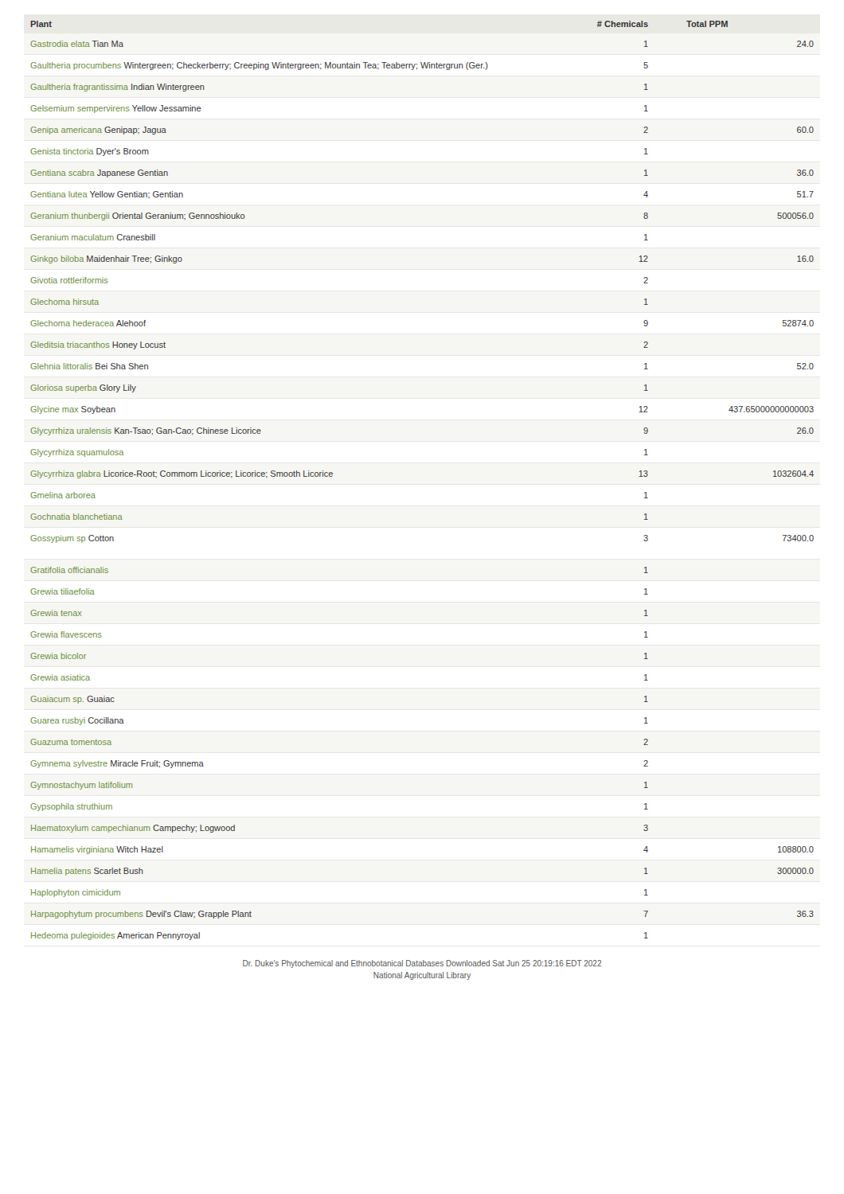| Plant | # Chemicals | Total PPM |
| --- | --- | --- |
| Gastrodia elata Tian Ma | 1 | 24.0 |
| Gaultheria procumbens Wintergreen; Checkerberry; Creeping Wintergreen; Mountain Tea; Teaberry; Wintergrun (Ger.) | 5 | |
| Gaultheria fragrantissima Indian Wintergreen | 1 | |
| Gelsemium sempervirens Yellow Jessamine | 1 | |
| Genipa americana Genipap; Jagua | 2 | 60.0 |
| Genista tinctoria Dyer's Broom | 1 | |
| Gentiana scabra Japanese Gentian | 1 | 36.0 |
| Gentiana lutea Yellow Gentian; Gentian | 4 | 51.7 |
| Geranium thunbergii Oriental Geranium; Gennoshiouko | 8 | 500056.0 |
| Geranium maculatum Cranesbill | 1 | |
| Ginkgo biloba Maidenhair Tree; Ginkgo | 12 | 16.0 |
| Givotia rottleriformis | 2 | |
| Glechoma hirsuta | 1 | |
| Glechoma hederacea Alehoof | 9 | 52874.0 |
| Gleditsia triacanthos Honey Locust | 2 | |
| Glehnia littoralis Bei Sha Shen | 1 | 52.0 |
| Gloriosa superba Glory Lily | 1 | |
| Glycine max Soybean | 12 | 437.65000000000003 |
| Glycyrrhiza uralensis Kan-Tsao; Gan-Cao; Chinese Licorice | 9 | 26.0 |
| Glycyrrhiza squamulosa | 1 | |
| Glycyrrhiza glabra Licorice-Root; Commom Licorice; Licorice; Smooth Licorice | 13 | 1032604.4 |
| Gmelina arborea | 1 | |
| Gochnatia blanchetiana | 1 | |
| Gossypium sp Cotton | 3 | 73400.0 |
| Gratifolia officianalis | 1 | |
| Grewia tiliaefolia | 1 | |
| Grewia tenax | 1 | |
| Grewia flavescens | 1 | |
| Grewia bicolor | 1 | |
| Grewia asiatica | 1 | |
| Guaiacum sp. Guaiac | 1 | |
| Guarea rusbyi Cocillana | 1 | |
| Guazuma tomentosa | 2 | |
| Gymnema sylvestre Miracle Fruit; Gymnema | 2 | |
| Gymnostachyum latifolium | 1 | |
| Gypsophila struthium | 1 | |
| Haematoxylum campechianum Campechy; Logwood | 3 | |
| Hamamelis virginiana Witch Hazel | 4 | 108800.0 |
| Hamelia patens Scarlet Bush | 1 | 300000.0 |
| Haplophyton cimicidum | 1 | |
| Harpagophytum procumbens Devil's Claw; Grapple Plant | 7 | 36.3 |
| Hedeoma pulegioides American Pennyroyal | 1 | |
Dr. Duke's Phytochemical and Ethnobotanical Databases Downloaded Sat Jun 25 20:19:16 EDT 2022
National Agricultural Library